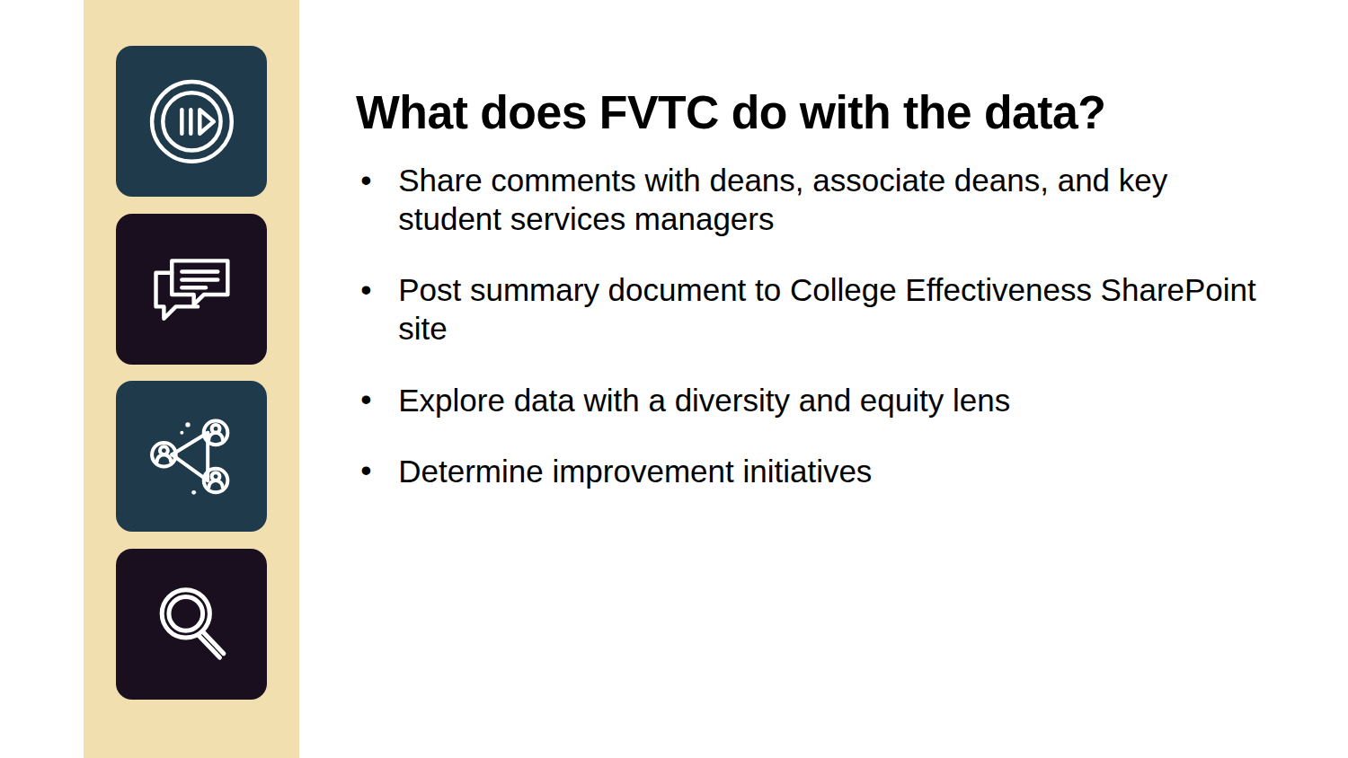What does FVTC do with the data?
Share comments with deans, associate deans, and key student services managers
Post summary document to College Effectiveness SharePoint site
Explore data with a diversity and equity lens
Determine improvement initiatives